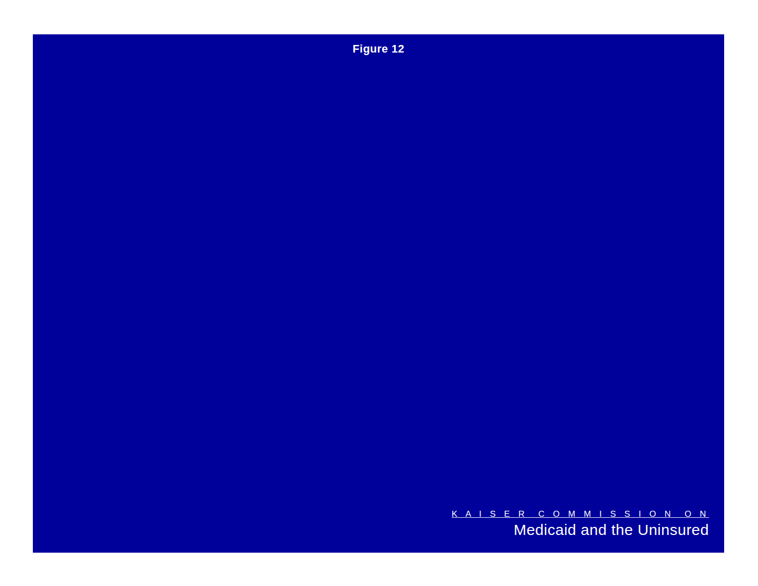Figure 12
K A I S E R C O M M I S S I O N O N
Medicaid and the Uninsured